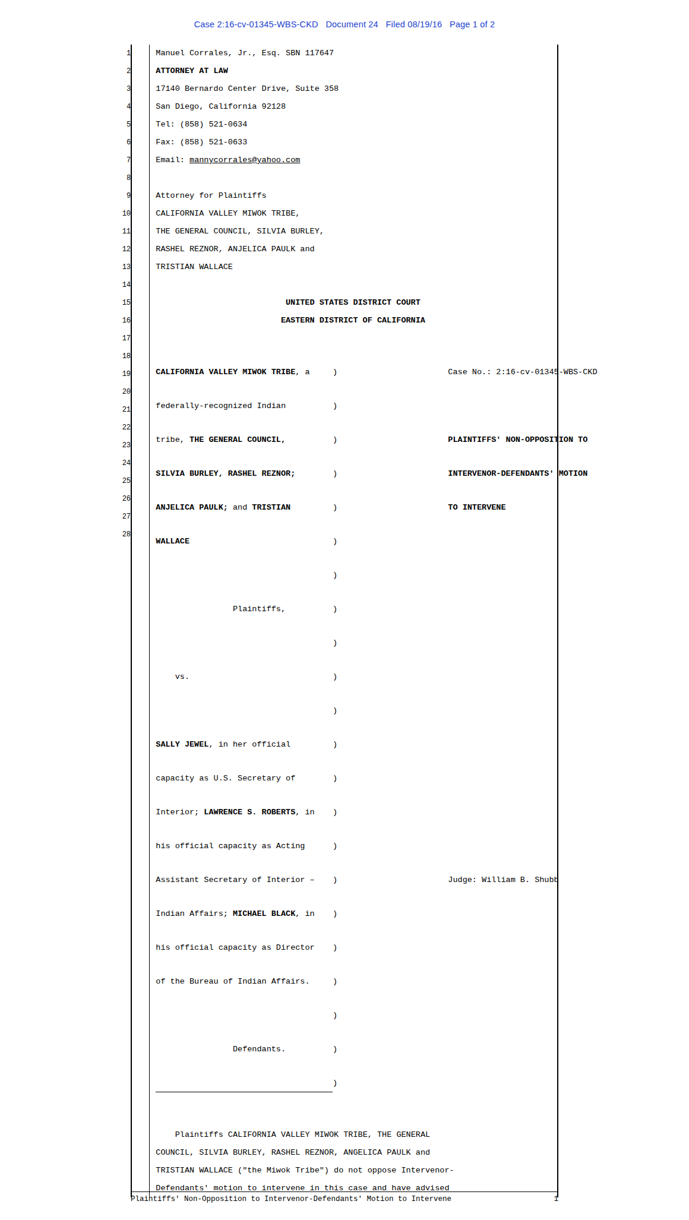Case 2:16-cv-01345-WBS-CKD Document 24 Filed 08/19/16 Page 1 of 2
1
2
3
4
5
6
7
8
9
10
11
12
13
14
15
16
17
18
19
20
21
22
23
24
25
26
27
28
Manuel Corrales, Jr., Esq. SBN 117647
ATTORNEY AT LAW
17140 Bernardo Center Drive, Suite 358
San Diego, California 92128
Tel: (858) 521-0634
Fax: (858) 521-0633
Email: mannycorrales@yahoo.com
Attorney for Plaintiffs
CALIFORNIA VALLEY MIWOK TRIBE,
THE GENERAL COUNCIL, SILVIA BURLEY,
RASHEL REZNOR, ANJELICA PAULK and
TRISTIAN WALLACE
UNITED STATES DISTRICT COURT
EASTERN DISTRICT OF CALIFORNIA
| CALIFORNIA VALLEY MIWOK TRIBE , a federally-recognized Indian tribe, THE GENERAL COUNCIL, SILVIA BURLEY, RASHEL REZNOR; ANJELICA PAULK; and TRISTIAN WALLACE Plaintiffs, vs. SALLY JEWEL , in her official capacity as U.S. Secretary of Interior; LAWRENCE S. ROBERTS , in his official capacity as Acting Assistant Secretary of Interior – Indian Affairs; MICHAEL BLACK , in his official capacity as Director of the Bureau of Indian Affairs. Defendants. | ) ) ) ) ) ) ) ) ) ) ) ) ) ) ) ) ) ) ) ) ) ) | Case No.: 2:16-cv-01345-WBS-CKD PLAINTIFFS' NON-OPPOSITION TO INTERVENOR-DEFENDANTS' MOTION TO INTERVENE Judge: William B. Shubb |
Plaintiffs CALIFORNIA VALLEY MIWOK TRIBE, THE GENERAL
COUNCIL, SILVIA BURLEY, RASHEL REZNOR, ANGELICA PAULK and
TRISTIAN WALLACE ("the Miwok Tribe") do not oppose Intervenor-
Defendants' motion to intervene in this case and have advised
Plaintiffs' Non-Opposition to Intervenor-Defendants' Motion to Intervene 1